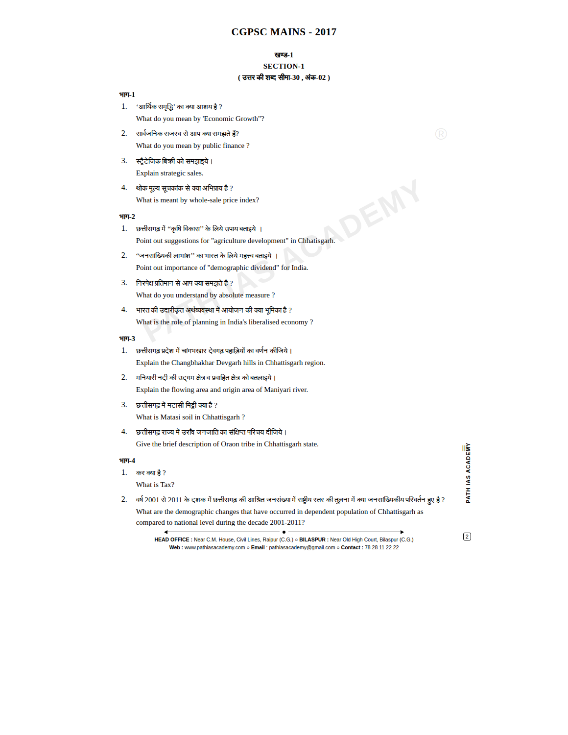PATH IAS ACADEMY
®
CGPSC MAINS - 2017
खण्ड-1
SECTION-1
( उत्तर की शब्द सीमा-30 , अंक-02 )
भाग-1
1.
‘आर्थिक समृद्धि’ का क्या आशय है ?
What do you mean by 'Economic Growth"?
2.
सार्वजनिक राजस्व से आप क्या समझते हैं?
What do you mean by public finance ?
3.
स्ट्रैटेजिक बिक्री को समझाइये।
Explain strategic sales.
4.
थोक मूल्य सूचकांक से क्या अभिप्राय है ?
What is meant by whole-sale price index?
भाग-2
1.
छत्तीसगढ़ में “कृषि विकास’’ के लिये उपाय बताइये ।
Point out suggestions for "agriculture development" in Chhatisgarh.
2.
“जनसांख्यिकी लाभांश’’ का भारत के लिये महत्त्व बताइये ।
Point out importance of "demographic dividend" for India.
3.
निरपेक्ष प्रतिमान से आप क्या समझते है ?
What do you understand by absolute measure ?
4.
भारत की उदारीकृत अर्थव्यवस्था में आयोजन की क्या भूमिका है ?
What is the role of planning in India's liberalised economy ?
भाग-3
1.
छत्तीसगढ़ प्रदेश में चांगभखार देवगढ़ पहाड़ियों का वर्णन कीजिये।
Explain the Changbhakhar Devgarh hills in Chhattisgarh region.
2.
मनियारी नदी की उद्गम क्षेत्र व प्रवाहित क्षेत्र को बतलाइये।
Explain the flowing area and origin area of Maniyari river.
3.
छत्तीसगढ़ में मटासी मिट्टी क्या है ?
What is Matasi soil in Chhattisgarh ?
4.
छत्तीसगढ़ राज्य में उराँव जनजाति का संक्षिप्त परिचय दीजिये।
Give the brief description of Oraon tribe in Chhattisgarh state.
भाग-4
1.
कर क्या है ?
What is Tax?
2.
वर्ष 2001 से 2011 के दशक में छत्तीसगढ़ की आश्रित जनसंख्या में राष्ट्रीय स्तर की तुलना में क्या जनसांख्यिकीय परिवर्तन हुए है ?
What are the demographic changes that have occurred in dependent population of Chhattisgarh as compared to national level during the decade 2001-2011?
|||
PATH IAS ACADEMY
HEAD OFFICE : Near C.M. House, Civil Lines, Raipur (C.G.) ○ BILASPUR : Near Old High Court, Bilaspur (C.G.)
Web : www.pathiasacademy.com ○ Email : pathiasacademy@gmail.com ○ Contact : 78 28 11 22 22
2